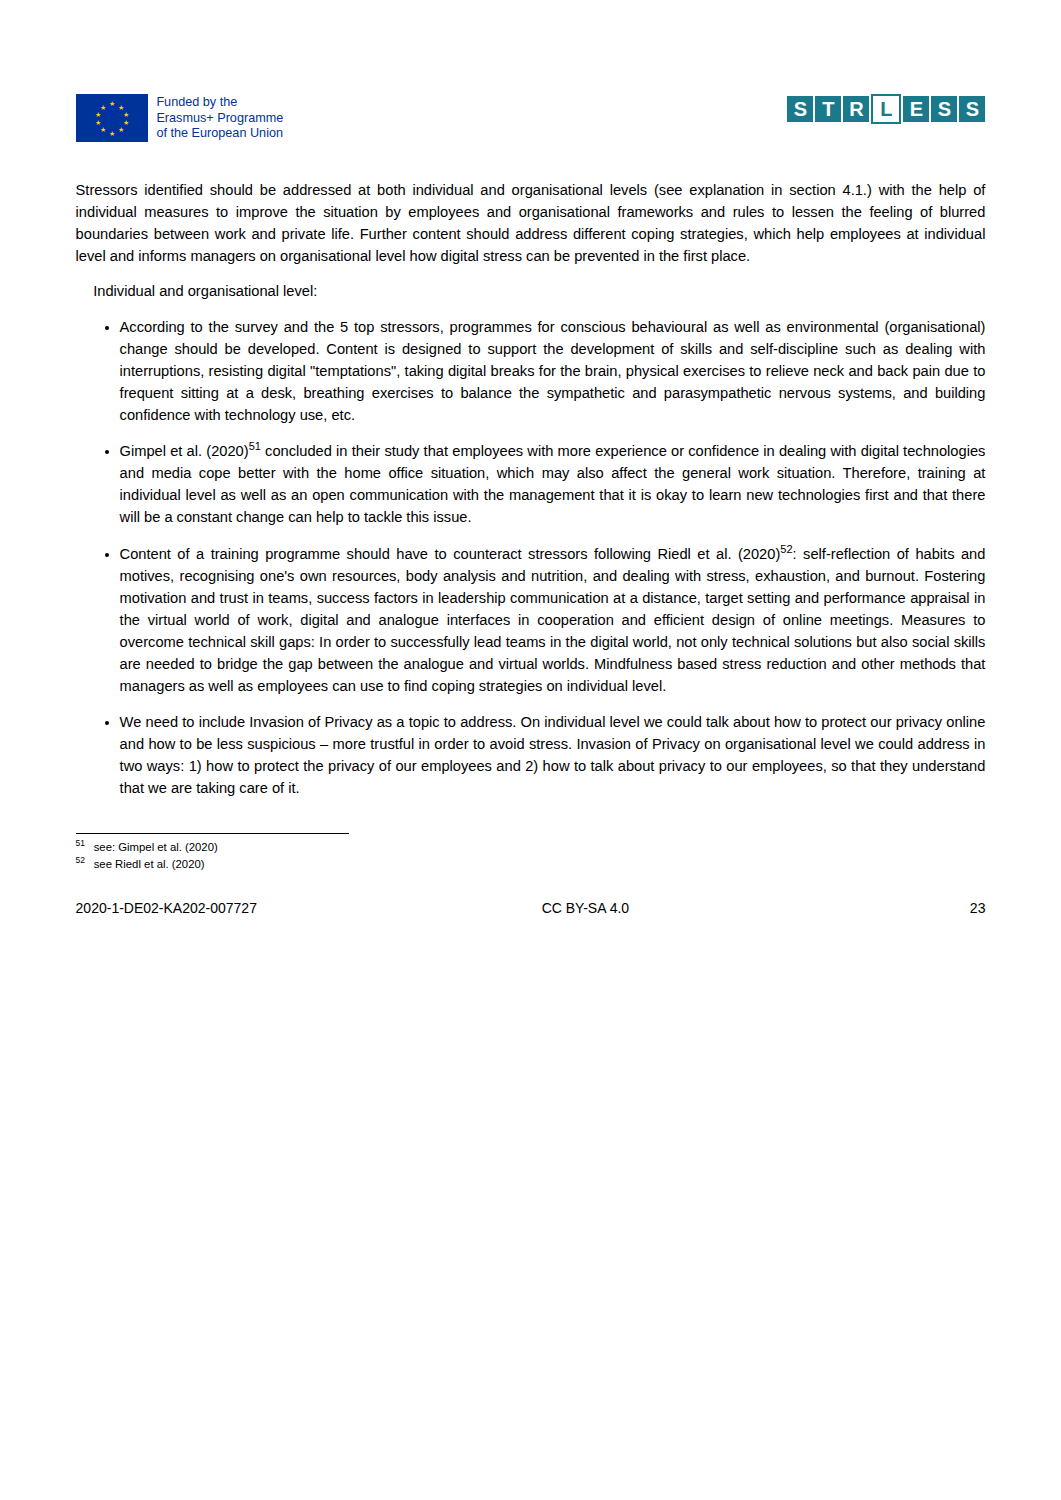★ ★ ★ ★ ★ ★ ★ ★ ★ ★
Funded by the
Erasmus+ Programme
of the European Union
S
T
R
L
E
S
S
Stressors identified should be addressed at both individual and organisational levels (see explanation in section 4.1.) with the help of individual measures to improve the situation by employees and organisational frameworks and rules to lessen the feeling of blurred boundaries between work and private life. Further content should address different coping strategies, which help employees at individual level and informs managers on organisational level how digital stress can be prevented in the first place.
Individual and organisational level:
According to the survey and the 5 top stressors, programmes for conscious behavioural as well as environmental (organisational) change should be developed. Content is designed to support the development of skills and self-discipline such as dealing with interruptions, resisting digital "temptations", taking digital breaks for the brain, physical exercises to relieve neck and back pain due to frequent sitting at a desk, breathing exercises to balance the sympathetic and parasympathetic nervous systems, and building confidence with technology use, etc.
Gimpel et al. (2020)51 concluded in their study that employees with more experience or confidence in dealing with digital technologies and media cope better with the home office situation, which may also affect the general work situation. Therefore, training at individual level as well as an open communication with the management that it is okay to learn new technologies first and that there will be a constant change can help to tackle this issue.
Content of a training programme should have to counteract stressors following Riedl et al. (2020)52: self-reflection of habits and motives, recognising one's own resources, body analysis and nutrition, and dealing with stress, exhaustion, and burnout. Fostering motivation and trust in teams, success factors in leadership communication at a distance, target setting and performance appraisal in the virtual world of work, digital and analogue interfaces in cooperation and efficient design of online meetings. Measures to overcome technical skill gaps: In order to successfully lead teams in the digital world, not only technical solutions but also social skills are needed to bridge the gap between the analogue and virtual worlds. Mindfulness based stress reduction and other methods that managers as well as employees can use to find coping strategies on individual level.
We need to include Invasion of Privacy as a topic to address. On individual level we could talk about how to protect our privacy online and how to be less suspicious – more trustful in order to avoid stress. Invasion of Privacy on organisational level we could address in two ways: 1) how to protect the privacy of our employees and 2) how to talk about privacy to our employees, so that they understand that we are taking care of it.
51see: Gimpel et al. (2020)
52see Riedl et al. (2020)
2020-1-DE02-KA202-007727
CC BY-SA 4.0
23